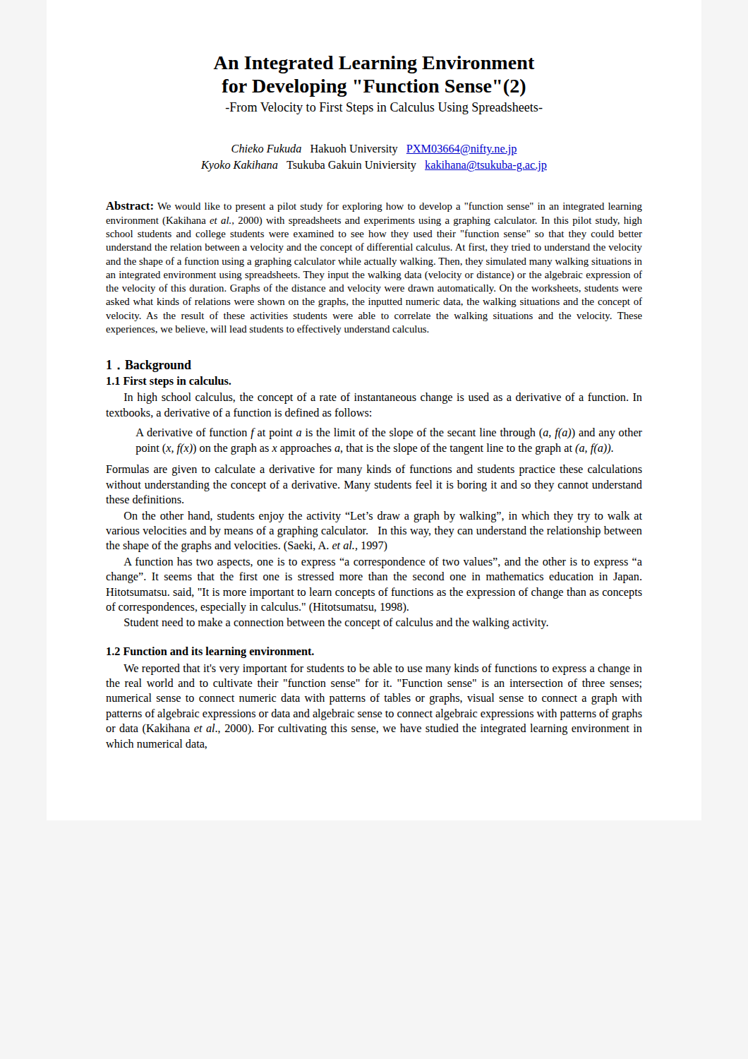An Integrated Learning Environment
for Developing "Function Sense"(2)
-From Velocity to First Steps in Calculus Using Spreadsheets-
Chieko Fukuda Hakuoh University PXM03664@nifty.ne.jp
Kyoko Kakihana Tsukuba Gakuin Univiersity kakihana@tsukuba-g.ac.jp
Abstract: We would like to present a pilot study for exploring how to develop a "function sense" in an integrated learning environment (Kakihana et al., 2000) with spreadsheets and experiments using a graphing calculator. In this pilot study, high school students and college students were examined to see how they used their "function sense" so that they could better understand the relation between a velocity and the concept of differential calculus. At first, they tried to understand the velocity and the shape of a function using a graphing calculator while actually walking. Then, they simulated many walking situations in an integrated environment using spreadsheets. They input the walking data (velocity or distance) or the algebraic expression of the velocity of this duration. Graphs of the distance and velocity were drawn automatically. On the worksheets, students were asked what kinds of relations were shown on the graphs, the inputted numeric data, the walking situations and the concept of velocity. As the result of these activities students were able to correlate the walking situations and the velocity. These experiences, we believe, will lead students to effectively understand calculus.
1．Background
1.1 First steps in calculus.
In high school calculus, the concept of a rate of instantaneous change is used as a derivative of a function. In textbooks, a derivative of a function is defined as follows:
A derivative of function f at point a is the limit of the slope of the secant line through (a, f(a)) and any other point (x, f(x)) on the graph as x approaches a, that is the slope of the tangent line to the graph at (a, f(a)).
Formulas are given to calculate a derivative for many kinds of functions and students practice these calculations without understanding the concept of a derivative. Many students feel it is boring it and so they cannot understand these definitions.
On the other hand, students enjoy the activity “Let’s draw a graph by walking”, in which they try to walk at various velocities and by means of a graphing calculator. In this way, they can understand the relationship between the shape of the graphs and velocities. (Saeki, A. et al., 1997)
A function has two aspects, one is to express “a correspondence of two values”, and the other is to express “a change”. It seems that the first one is stressed more than the second one in mathematics education in Japan. Hitotsumatsu. said, "It is more important to learn concepts of functions as the expression of change than as concepts of correspondences, especially in calculus." (Hitotsumatsu, 1998).
Student need to make a connection between the concept of calculus and the walking activity.
1.2 Function and its learning environment.
We reported that it's very important for students to be able to use many kinds of functions to express a change in the real world and to cultivate their "function sense" for it. "Function sense" is an intersection of three senses; numerical sense to connect numeric data with patterns of tables or graphs, visual sense to connect a graph with patterns of algebraic expressions or data and algebraic sense to connect algebraic expressions with patterns of graphs or data (Kakihana et al., 2000). For cultivating this sense, we have studied the integrated learning environment in which numerical data,